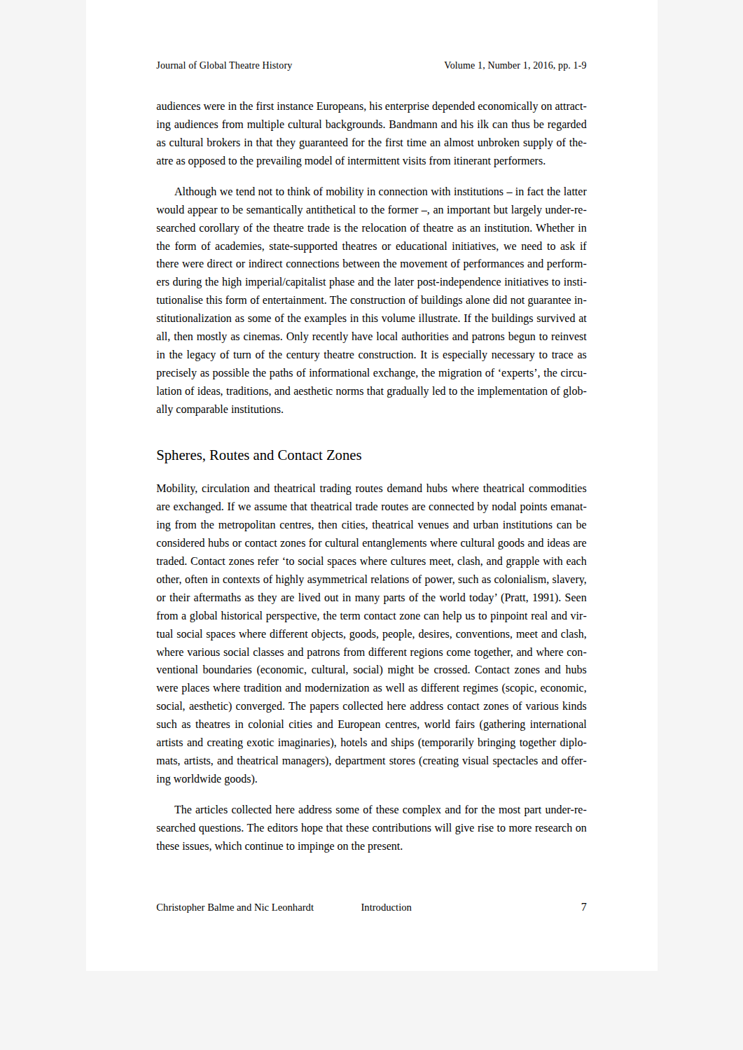Journal of Global Theatre History Volume 1, Number 1, 2016, pp. 1-9
audiences were in the first instance Europeans, his enterprise depended economically on attracting audiences from multiple cultural backgrounds. Bandmann and his ilk can thus be regarded as cultural brokers in that they guaranteed for the first time an almost unbroken supply of theatre as opposed to the prevailing model of intermittent visits from itinerant performers.
Although we tend not to think of mobility in connection with institutions – in fact the latter would appear to be semantically antithetical to the former –, an important but largely under-researched corollary of the theatre trade is the relocation of theatre as an institution. Whether in the form of academies, state-supported theatres or educational initiatives, we need to ask if there were direct or indirect connections between the movement of performances and performers during the high imperial/capitalist phase and the later post-independence initiatives to institutionalise this form of entertainment. The construction of buildings alone did not guarantee institutionalization as some of the examples in this volume illustrate. If the buildings survived at all, then mostly as cinemas. Only recently have local authorities and patrons begun to reinvest in the legacy of turn of the century theatre construction. It is especially necessary to trace as precisely as possible the paths of informational exchange, the migration of ‘experts’, the circulation of ideas, traditions, and aesthetic norms that gradually led to the implementation of globally comparable institutions.
Spheres, Routes and Contact Zones
Mobility, circulation and theatrical trading routes demand hubs where theatrical commodities are exchanged. If we assume that theatrical trade routes are connected by nodal points emanating from the metropolitan centres, then cities, theatrical venues and urban institutions can be considered hubs or contact zones for cultural entanglements where cultural goods and ideas are traded. Contact zones refer ‘to social spaces where cultures meet, clash, and grapple with each other, often in contexts of highly asymmetrical relations of power, such as colonialism, slavery, or their aftermaths as they are lived out in many parts of the world today’ (Pratt, 1991). Seen from a global historical perspective, the term contact zone can help us to pinpoint real and virtual social spaces where different objects, goods, people, desires, conventions, meet and clash, where various social classes and patrons from different regions come together, and where conventional boundaries (economic, cultural, social) might be crossed. Contact zones and hubs were places where tradition and modernization as well as different regimes (scopic, economic, social, aesthetic) converged. The papers collected here address contact zones of various kinds such as theatres in colonial cities and European centres, world fairs (gathering international artists and creating exotic imaginaries), hotels and ships (temporarily bringing together diplomats, artists, and theatrical managers), department stores (creating visual spectacles and offering worldwide goods).
The articles collected here address some of these complex and for the most part under-researched questions. The editors hope that these contributions will give rise to more research on these issues, which continue to impinge on the present.
Christopher Balme and Nic Leonhardt Introduction 7